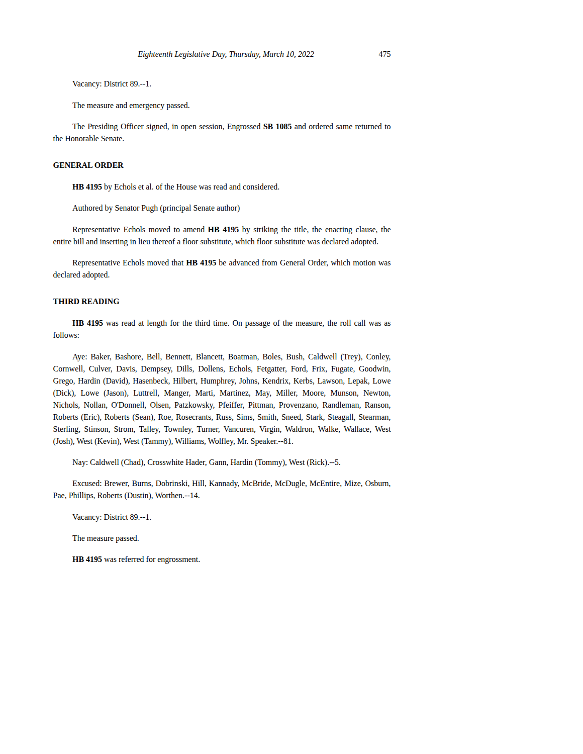Eighteenth Legislative Day, Thursday, March 10, 2022 475
Vacancy: District 89.--1.
The measure and emergency passed.
The Presiding Officer signed, in open session, Engrossed SB 1085 and ordered same returned to the Honorable Senate.
GENERAL ORDER
HB 4195 by Echols et al. of the House was read and considered.
Authored by Senator Pugh (principal Senate author)
Representative Echols moved to amend HB 4195 by striking the title, the enacting clause, the entire bill and inserting in lieu thereof a floor substitute, which floor substitute was declared adopted.
Representative Echols moved that HB 4195 be advanced from General Order, which motion was declared adopted.
THIRD READING
HB 4195 was read at length for the third time. On passage of the measure, the roll call was as follows:
Aye: Baker, Bashore, Bell, Bennett, Blancett, Boatman, Boles, Bush, Caldwell (Trey), Conley, Cornwell, Culver, Davis, Dempsey, Dills, Dollens, Echols, Fetgatter, Ford, Frix, Fugate, Goodwin, Grego, Hardin (David), Hasenbeck, Hilbert, Humphrey, Johns, Kendrix, Kerbs, Lawson, Lepak, Lowe (Dick), Lowe (Jason), Luttrell, Manger, Marti, Martinez, May, Miller, Moore, Munson, Newton, Nichols, Nollan, O'Donnell, Olsen, Patzkowsky, Pfeiffer, Pittman, Provenzano, Randleman, Ranson, Roberts (Eric), Roberts (Sean), Roe, Rosecrants, Russ, Sims, Smith, Sneed, Stark, Steagall, Stearman, Sterling, Stinson, Strom, Talley, Townley, Turner, Vancuren, Virgin, Waldron, Walke, Wallace, West (Josh), West (Kevin), West (Tammy), Williams, Wolfley, Mr. Speaker.--81.
Nay: Caldwell (Chad), Crosswhite Hader, Gann, Hardin (Tommy), West (Rick).--5.
Excused: Brewer, Burns, Dobrinski, Hill, Kannady, McBride, McDugle, McEntire, Mize, Osburn, Pae, Phillips, Roberts (Dustin), Worthen.--14.
Vacancy: District 89.--1.
The measure passed.
HB 4195 was referred for engrossment.